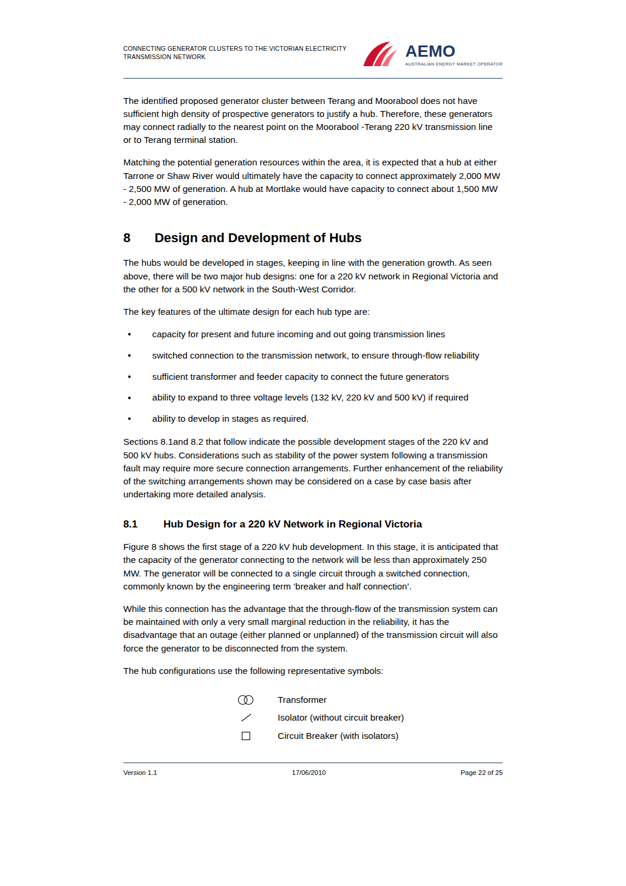Connecting Generator Clusters to the Victorian Electricity
Transmission Network
AEMO
Australian Energy Market Operator
The identified proposed generator cluster between Terang and Moorabool does not have sufficient high density of prospective generators to justify a hub. Therefore, these generators may connect radially to the nearest point on the Moorabool -Terang 220 kV transmission line or to Terang terminal station.
Matching the potential generation resources within the area, it is expected that a hub at either Tarrone or Shaw River would ultimately have the capacity to connect approximately 2,000 MW - 2,500 MW of generation. A hub at Mortlake would have capacity to connect about 1,500 MW - 2,000 MW of generation.
8 Design and Development of Hubs
The hubs would be developed in stages, keeping in line with the generation growth. As seen above, there will be two major hub designs: one for a 220 kV network in Regional Victoria and the other for a 500 kV network in the South-West Corridor.
The key features of the ultimate design for each hub type are:
capacity for present and future incoming and out going transmission lines
switched connection to the transmission network, to ensure through-flow reliability
sufficient transformer and feeder capacity to connect the future generators
ability to expand to three voltage levels (132 kV, 220 kV and 500 kV) if required
ability to develop in stages as required.
Sections 8.1and 8.2 that follow indicate the possible development stages of the 220 kV and 500 kV hubs. Considerations such as stability of the power system following a transmission fault may require more secure connection arrangements. Further enhancement of the reliability of the switching arrangements shown may be considered on a case by case basis after undertaking more detailed analysis.
8.1 Hub Design for a 220 kV Network in Regional Victoria
Figure 8 shows the first stage of a 220 kV hub development. In this stage, it is anticipated that the capacity of the generator connecting to the network will be less than approximately 250 MW. The generator will be connected to a single circuit through a switched connection, commonly known by the engineering term ‘breaker and half connection’.
While this connection has the advantage that the through-flow of the transmission system can be maintained with only a very small marginal reduction in the reliability, it has the disadvantage that an outage (either planned or unplanned) of the transmission circuit will also force the generator to be disconnected from the system.
The hub configurations use the following representative symbols:
| | Transformer |
| | Isolator (without circuit breaker) |
| | Circuit Breaker (with isolators) |
Version 1.1
17/06/2010
Page 22 of 25